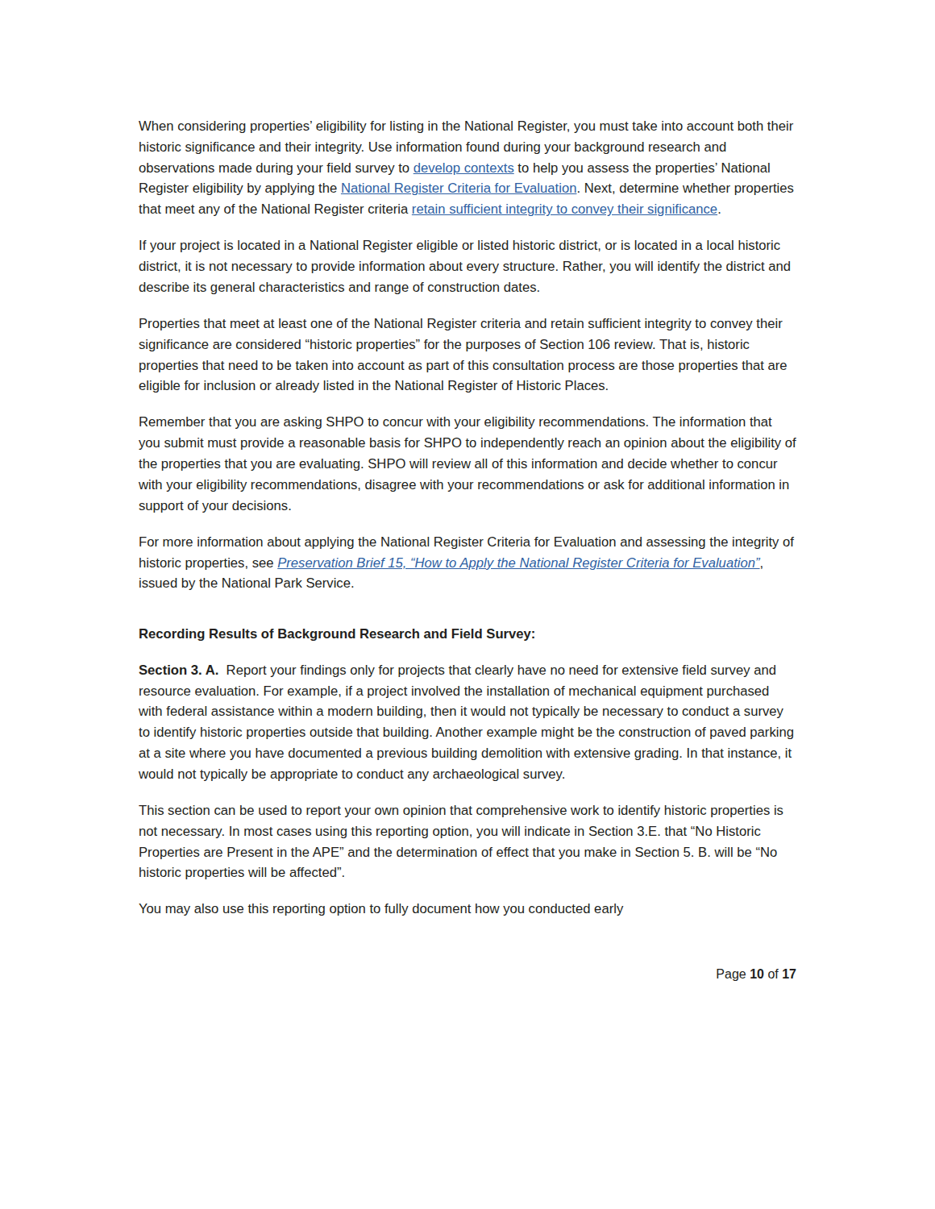When considering properties’ eligibility for listing in the National Register, you must take into account both their historic significance and their integrity. Use information found during your background research and observations made during your field survey to develop contexts to help you assess the properties’ National Register eligibility by applying the National Register Criteria for Evaluation. Next, determine whether properties that meet any of the National Register criteria retain sufficient integrity to convey their significance.
If your project is located in a National Register eligible or listed historic district, or is located in a local historic district, it is not necessary to provide information about every structure. Rather, you will identify the district and describe its general characteristics and range of construction dates.
Properties that meet at least one of the National Register criteria and retain sufficient integrity to convey their significance are considered “historic properties” for the purposes of Section 106 review. That is, historic properties that need to be taken into account as part of this consultation process are those properties that are eligible for inclusion or already listed in the National Register of Historic Places.
Remember that you are asking SHPO to concur with your eligibility recommendations. The information that you submit must provide a reasonable basis for SHPO to independently reach an opinion about the eligibility of the properties that you are evaluating. SHPO will review all of this information and decide whether to concur with your eligibility recommendations, disagree with your recommendations or ask for additional information in support of your decisions.
For more information about applying the National Register Criteria for Evaluation and assessing the integrity of historic properties, see Preservation Brief 15, “How to Apply the National Register Criteria for Evaluation”, issued by the National Park Service.
Recording Results of Background Research and Field Survey:
Section 3. A. Report your findings only for projects that clearly have no need for extensive field survey and resource evaluation. For example, if a project involved the installation of mechanical equipment purchased with federal assistance within a modern building, then it would not typically be necessary to conduct a survey to identify historic properties outside that building. Another example might be the construction of paved parking at a site where you have documented a previous building demolition with extensive grading. In that instance, it would not typically be appropriate to conduct any archaeological survey.
This section can be used to report your own opinion that comprehensive work to identify historic properties is not necessary. In most cases using this reporting option, you will indicate in Section 3.E. that “No Historic Properties are Present in the APE” and the determination of effect that you make in Section 5. B. will be “No historic properties will be affected”.
You may also use this reporting option to fully document how you conducted early
Page 10 of 17